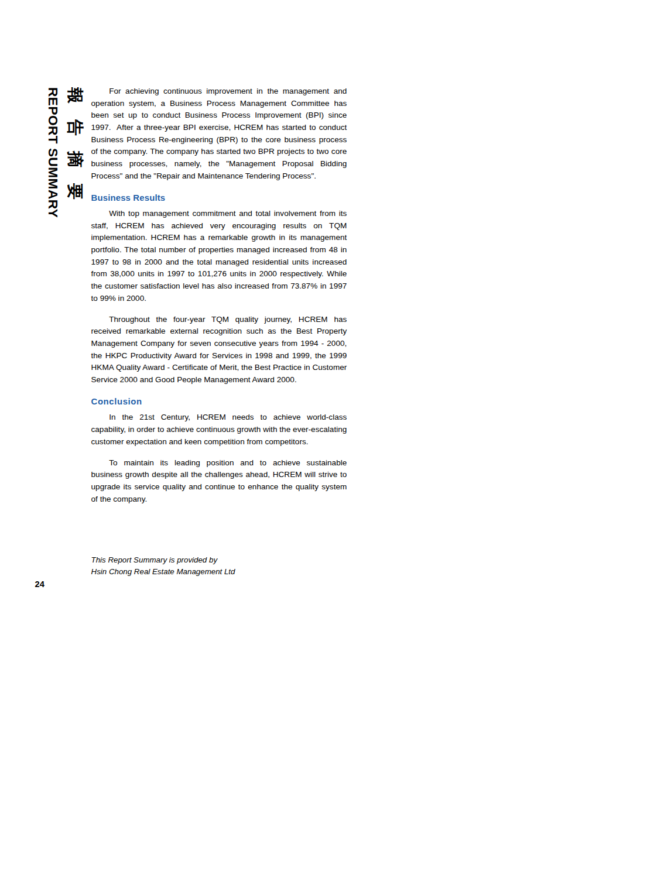報 告 摘 要
REPORT SUMMARY
For achieving continuous improvement in the management and operation system, a Business Process Management Committee has been set up to conduct Business Process Improvement (BPI) since 1997. After a three-year BPI exercise, HCREM has started to conduct Business Process Re-engineering (BPR) to the core business process of the company. The company has started two BPR projects to two core business processes, namely, the "Management Proposal Bidding Process" and the "Repair and Maintenance Tendering Process".
Business Results
With top management commitment and total involvement from its staff, HCREM has achieved very encouraging results on TQM implementation. HCREM has a remarkable growth in its management portfolio. The total number of properties managed increased from 48 in 1997 to 98 in 2000 and the total managed residential units increased from 38,000 units in 1997 to 101,276 units in 2000 respectively. While the customer satisfaction level has also increased from 73.87% in 1997 to 99% in 2000.
Throughout the four-year TQM quality journey, HCREM has received remarkable external recognition such as the Best Property Management Company for seven consecutive years from 1994 - 2000, the HKPC Productivity Award for Services in 1998 and 1999, the 1999 HKMA Quality Award - Certificate of Merit, the Best Practice in Customer Service 2000 and Good People Management Award 2000.
Conclusion
In the 21st Century, HCREM needs to achieve world-class capability, in order to achieve continuous growth with the ever-escalating customer expectation and keen competition from competitors.
To maintain its leading position and to achieve sustainable business growth despite all the challenges ahead, HCREM will strive to upgrade its service quality and continue to enhance the quality system of the company.
This Report Summary is provided by
Hsin Chong Real Estate Management Ltd
24